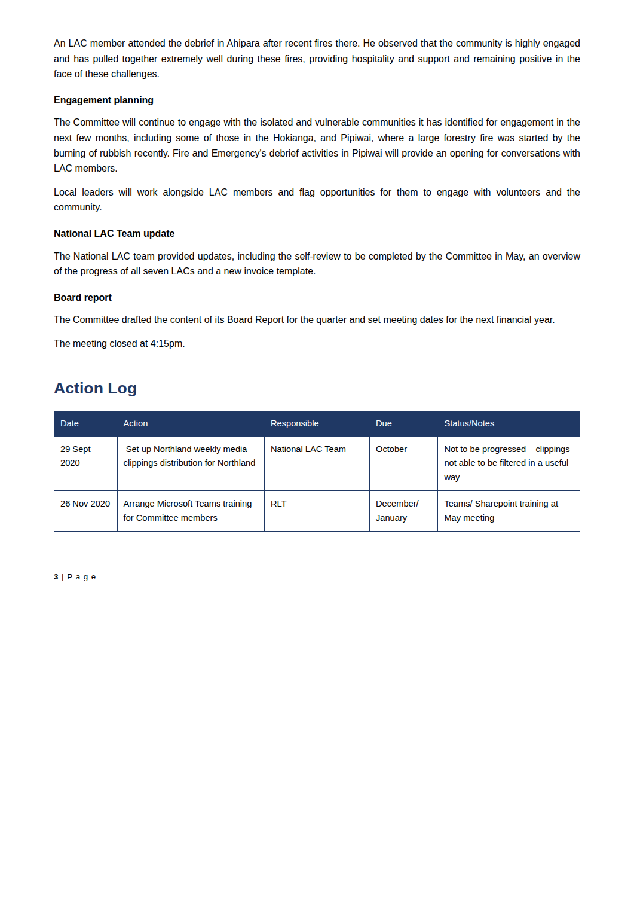An LAC member attended the debrief in Ahipara after recent fires there. He observed that the community is highly engaged and has pulled together extremely well during these fires, providing hospitality and support and remaining positive in the face of these challenges.
Engagement planning
The Committee will continue to engage with the isolated and vulnerable communities it has identified for engagement in the next few months, including some of those in the Hokianga, and Pipiwai, where a large forestry fire was started by the burning of rubbish recently. Fire and Emergency's debrief activities in Pipiwai will provide an opening for conversations with LAC members.
Local leaders will work alongside LAC members and flag opportunities for them to engage with volunteers and the community.
National LAC Team update
The National LAC team provided updates, including the self-review to be completed by the Committee in May, an overview of the progress of all seven LACs and a new invoice template.
Board report
The Committee drafted the content of its Board Report for the quarter and set meeting dates for the next financial year.
The meeting closed at 4:15pm.
Action Log
| Date | Action | Responsible | Due | Status/Notes |
| --- | --- | --- | --- | --- |
| 29 Sept 2020 | Set up Northland weekly media clippings distribution for Northland | National LAC Team | October | Not to be progressed – clippings not able to be filtered in a useful way |
| 26 Nov 2020 | Arrange Microsoft Teams training for Committee members | RLT | December/ January | Teams/ Sharepoint training at May meeting |
3 | P a g e